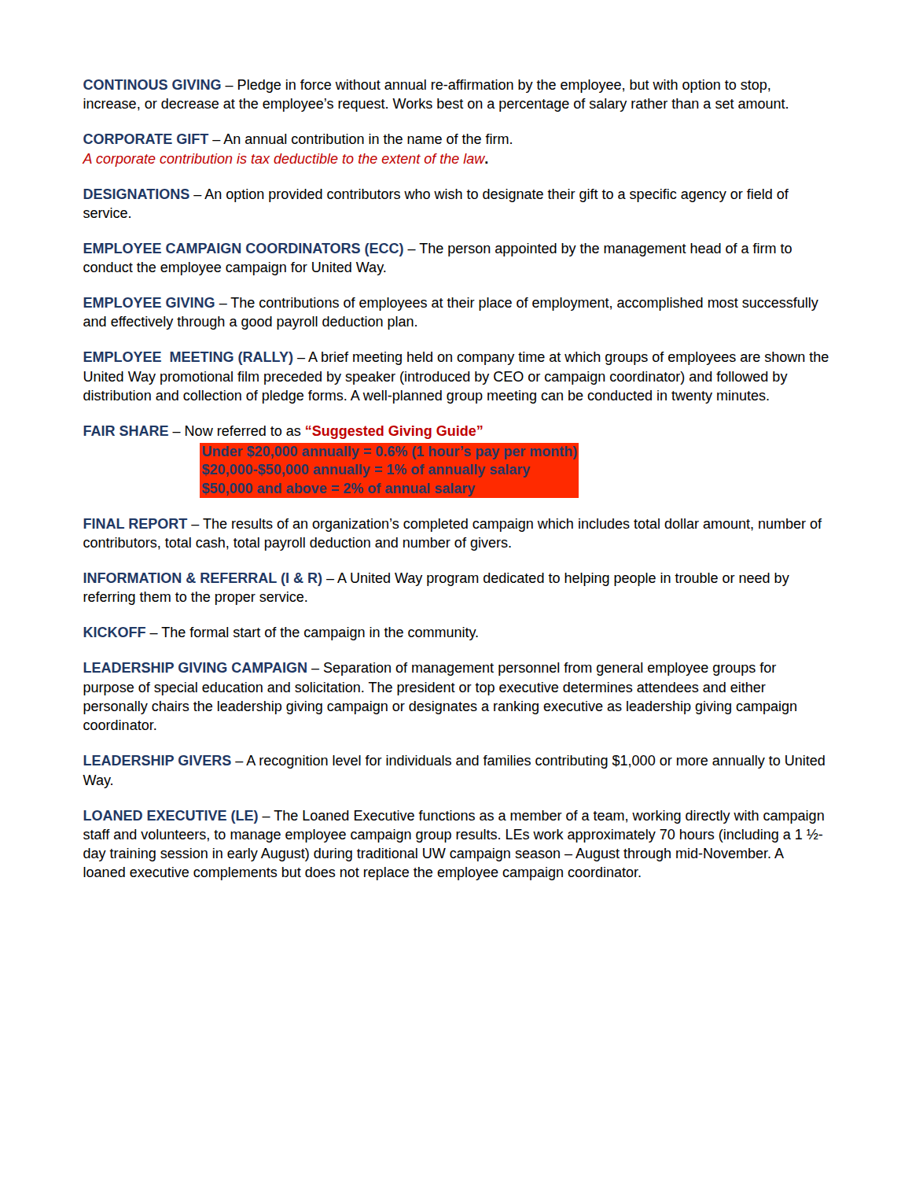CONTINOUS GIVING – Pledge in force without annual re-affirmation by the employee, but with option to stop, increase, or decrease at the employee’s request. Works best on a percentage of salary rather than a set amount.
CORPORATE GIFT – An annual contribution in the name of the firm.
A corporate contribution is tax deductible to the extent of the law.
DESIGNATIONS – An option provided contributors who wish to designate their gift to a specific agency or field of service.
EMPLOYEE CAMPAIGN COORDINATORS (ECC) – The person appointed by the management head of a firm to conduct the employee campaign for United Way.
EMPLOYEE GIVING – The contributions of employees at their place of employment, accomplished most successfully and effectively through a good payroll deduction plan.
EMPLOYEE MEETING (RALLY) – A brief meeting held on company time at which groups of employees are shown the United Way promotional film preceded by speaker (introduced by CEO or campaign coordinator) and followed by distribution and collection of pledge forms. A well-planned group meeting can be conducted in twenty minutes.
FAIR SHARE – Now referred to as “Suggested Giving Guide”
Under $20,000 annually = 0.6% (1 hour’s pay per month)
$20,000-$50,000 annually = 1% of annually salary
$50,000 and above = 2% of annual salary
FINAL REPORT – The results of an organization’s completed campaign which includes total dollar amount, number of contributors, total cash, total payroll deduction and number of givers.
INFORMATION & REFERRAL (I & R) – A United Way program dedicated to helping people in trouble or need by referring them to the proper service.
KICKOFF – The formal start of the campaign in the community.
LEADERSHIP GIVING CAMPAIGN – Separation of management personnel from general employee groups for purpose of special education and solicitation. The president or top executive determines attendees and either personally chairs the leadership giving campaign or designates a ranking executive as leadership giving campaign coordinator.
LEADERSHIP GIVERS – A recognition level for individuals and families contributing $1,000 or more annually to United Way.
LOANED EXECUTIVE (LE) – The Loaned Executive functions as a member of a team, working directly with campaign staff and volunteers, to manage employee campaign group results. LEs work approximately 70 hours (including a 1 ½- day training session in early August) during traditional UW campaign season – August through mid-November. A loaned executive complements but does not replace the employee campaign coordinator.